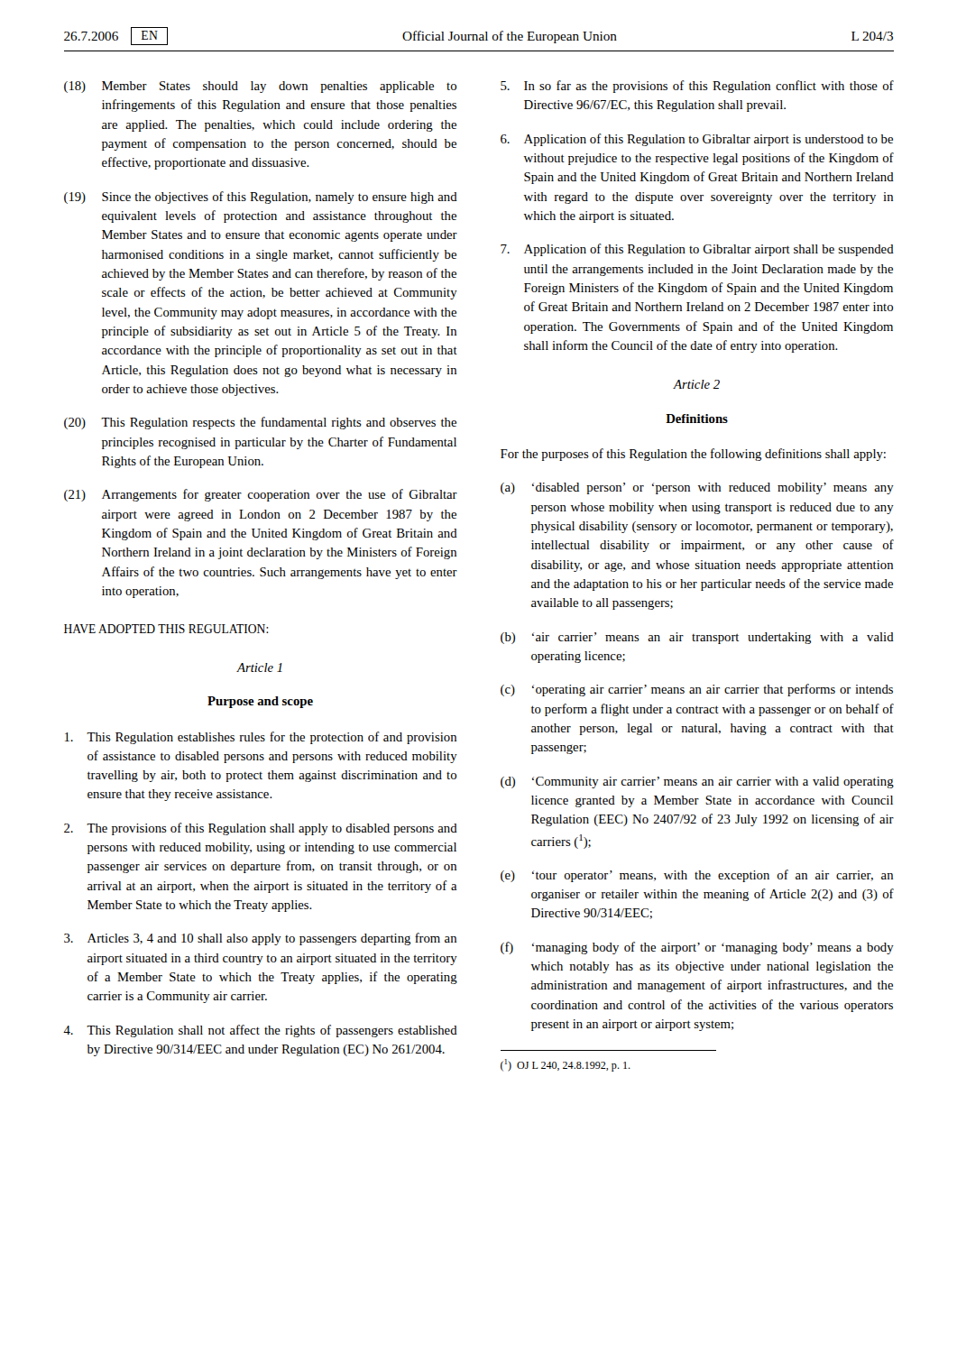26.7.2006 EN Official Journal of the European Union L 204/3
(18)
Member States should lay down penalties applicable to infringements of this Regulation and ensure that those penalties are applied. The penalties, which could include ordering the payment of compensation to the person concerned, should be effective, proportionate and dissuasive.
(19)
Since the objectives of this Regulation, namely to ensure high and equivalent levels of protection and assistance throughout the Member States and to ensure that economic agents operate under harmonised conditions in a single market, cannot sufficiently be achieved by the Member States and can therefore, by reason of the scale or effects of the action, be better achieved at Community level, the Community may adopt measures, in accordance with the principle of subsidiarity as set out in Article 5 of the Treaty. In accordance with the principle of proportionality as set out in that Article, this Regulation does not go beyond what is necessary in order to achieve those objectives.
(20)
This Regulation respects the fundamental rights and observes the principles recognised in particular by the Charter of Fundamental Rights of the European Union.
(21)
Arrangements for greater cooperation over the use of Gibraltar airport were agreed in London on 2 December 1987 by the Kingdom of Spain and the United Kingdom of Great Britain and Northern Ireland in a joint declaration by the Ministers of Foreign Affairs of the two countries. Such arrangements have yet to enter into operation,
Have adopted this Regulation:
Article 1
Purpose and scope
1.
This Regulation establishes rules for the protection of and provision of assistance to disabled persons and persons with reduced mobility travelling by air, both to protect them against discrimination and to ensure that they receive assistance.
2.
The provisions of this Regulation shall apply to disabled persons and persons with reduced mobility, using or intending to use commercial passenger air services on departure from, on transit through, or on arrival at an airport, when the airport is situated in the territory of a Member State to which the Treaty applies.
3.
Articles 3, 4 and 10 shall also apply to passengers departing from an airport situated in a third country to an airport situated in the territory of a Member State to which the Treaty applies, if the operating carrier is a Community air carrier.
4.
This Regulation shall not affect the rights of passengers established by Directive 90/314/EEC and under Regulation (EC) No 261/2004.
5.
In so far as the provisions of this Regulation conflict with those of Directive 96/67/EC, this Regulation shall prevail.
6.
Application of this Regulation to Gibraltar airport is understood to be without prejudice to the respective legal positions of the Kingdom of Spain and the United Kingdom of Great Britain and Northern Ireland with regard to the dispute over sovereignty over the territory in which the airport is situated.
7.
Application of this Regulation to Gibraltar airport shall be suspended until the arrangements included in the Joint Declaration made by the Foreign Ministers of the Kingdom of Spain and the United Kingdom of Great Britain and Northern Ireland on 2 December 1987 enter into operation. The Governments of Spain and of the United Kingdom shall inform the Council of the date of entry into operation.
Article 2
Definitions
For the purposes of this Regulation the following definitions shall apply:
(a)
‘disabled person’ or ‘person with reduced mobility’ means any person whose mobility when using transport is reduced due to any physical disability (sensory or locomotor, permanent or temporary), intellectual disability or impairment, or any other cause of disability, or age, and whose situation needs appropriate attention and the adaptation to his or her particular needs of the service made available to all passengers;
(b)
‘air carrier’ means an air transport undertaking with a valid operating licence;
(c)
‘operating air carrier’ means an air carrier that performs or intends to perform a flight under a contract with a passenger or on behalf of another person, legal or natural, having a contract with that passenger;
(d)
‘Community air carrier’ means an air carrier with a valid operating licence granted by a Member State in accordance with Council Regulation (EEC) No 2407/92 of 23 July 1992 on licensing of air carriers (1);
(e)
‘tour operator’ means, with the exception of an air carrier, an organiser or retailer within the meaning of Article 2(2) and (3) of Directive 90/314/EEC;
(f)
‘managing body of the airport’ or ‘managing body’ means a body which notably has as its objective under national legislation the administration and management of airport infrastructures, and the coordination and control of the activities of the various operators present in an airport or airport system;
(1) OJ L 240, 24.8.1992, p. 1.